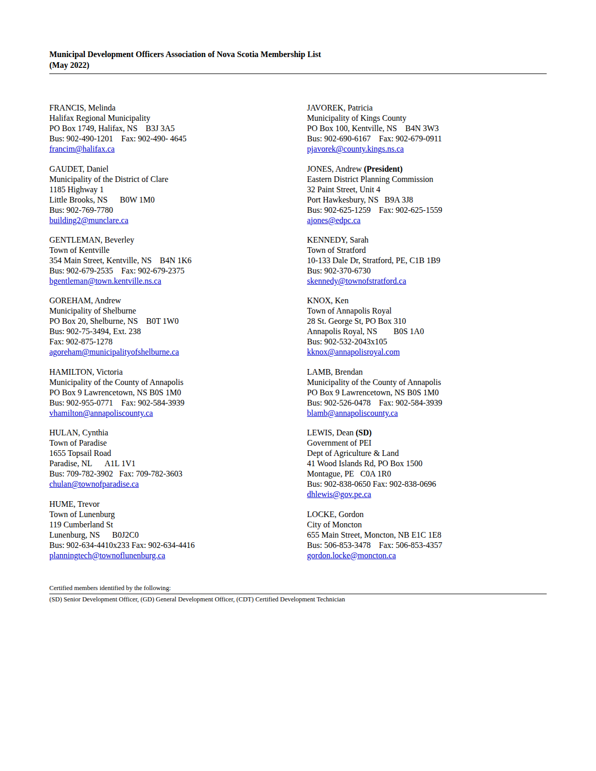Municipal Development Officers Association of Nova Scotia Membership List
(May 2022)
FRANCIS, Melinda
Halifax Regional Municipality
PO Box 1749, Halifax, NS B3J 3A5
Bus: 902-490-1201 Fax: 902-490- 4645
francim@halifax.ca
GAUDET, Daniel
Municipality of the District of Clare
1185 Highway 1
Little Brooks, NS B0W 1M0
Bus: 902-769-7780
building2@munclare.ca
GENTLEMAN, Beverley
Town of Kentville
354 Main Street, Kentville, NS B4N 1K6
Bus: 902-679-2535 Fax: 902-679-2375
bgentleman@town.kentville.ns.ca
GOREHAM, Andrew
Municipality of Shelburne
PO Box 20, Shelburne, NS B0T 1W0
Bus: 902-75-3494, Ext. 238
Fax: 902-875-1278
agoreham@municipalityofshelburne.ca
HAMILTON, Victoria
Municipality of the County of Annapolis
PO Box 9 Lawrencetown, NS B0S 1M0
Bus: 902-955-0771 Fax: 902-584-3939
vhamilton@annapoliscounty.ca
HULAN, Cynthia
Town of Paradise
1655 Topsail Road
Paradise, NL A1L 1V1
Bus: 709-782-3902 Fax: 709-782-3603
chulan@townofparadise.ca
HUME, Trevor
Town of Lunenburg
119 Cumberland St
Lunenburg, NS B0J2C0
Bus: 902-634-4410x233 Fax: 902-634-4416
planningtech@townoflunenburg.ca
JAVOREK, Patricia
Municipality of Kings County
PO Box 100, Kentville, NS B4N 3W3
Bus: 902-690-6167 Fax: 902-679-0911
pjavorek@county.kings.ns.ca
JONES, Andrew (President)
Eastern District Planning Commission
32 Paint Street, Unit 4
Port Hawkesbury, NS B9A 3J8
Bus: 902-625-1259 Fax: 902-625-1559
ajones@edpc.ca
KENNEDY, Sarah
Town of Stratford
10-133 Dale Dr, Stratford, PE, C1B 1B9
Bus: 902-370-6730
skennedy@townofstratford.ca
KNOX, Ken
Town of Annapolis Royal
28 St. George St, PO Box 310
Annapolis Royal, NS B0S 1A0
Bus: 902-532-2043x105
kknox@annapolisroyal.com
LAMB, Brendan
Municipality of the County of Annapolis
PO Box 9 Lawrencetown, NS B0S 1M0
Bus: 902-526-0478 Fax: 902-584-3939
blamb@annapoliscounty.ca
LEWIS, Dean (SD)
Government of PEI
Dept of Agriculture & Land
41 Wood Islands Rd, PO Box 1500
Montague, PE C0A 1R0
Bus: 902-838-0650 Fax: 902-838-0696
dhlewis@gov.pe.ca
LOCKE, Gordon
City of Moncton
655 Main Street, Moncton, NB E1C 1E8
Bus: 506-853-3478 Fax: 506-853-4357
gordon.locke@moncton.ca
Certified members identified by the following:
(SD) Senior Development Officer, (GD) General Development Officer, (CDT) Certified Development Technician